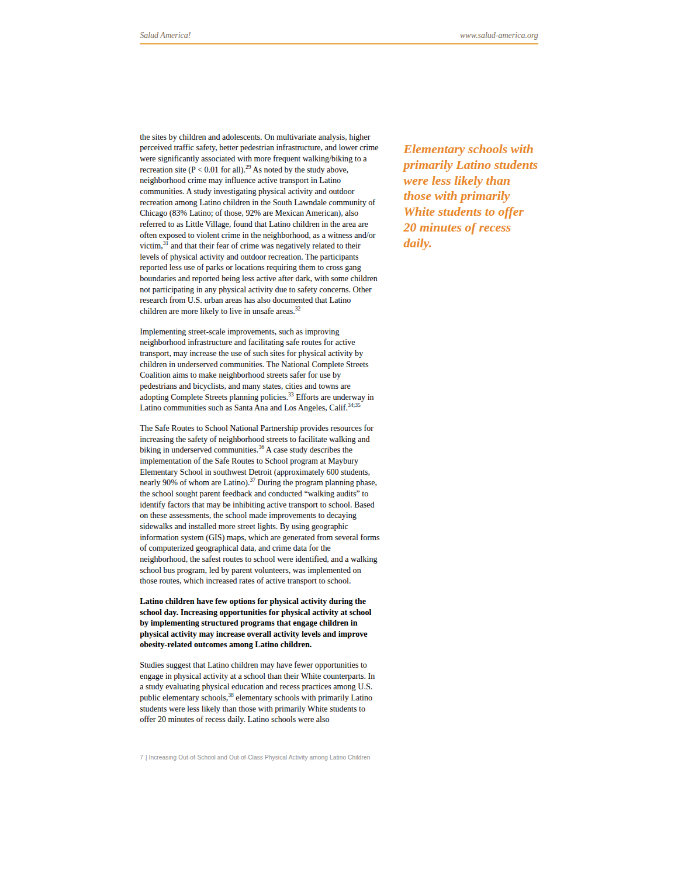Salud America!
www.salud-america.org
the sites by children and adolescents. On multivariate analysis, higher perceived traffic safety, better pedestrian infrastructure, and lower crime were significantly associated with more frequent walking/biking to a recreation site (P < 0.01 for all).29 As noted by the study above, neighborhood crime may influence active transport in Latino communities. A study investigating physical activity and outdoor recreation among Latino children in the South Lawndale community of Chicago (83% Latino; of those, 92% are Mexican American), also referred to as Little Village, found that Latino children in the area are often exposed to violent crime in the neighborhood, as a witness and/or victim,31 and that their fear of crime was negatively related to their levels of physical activity and outdoor recreation. The participants reported less use of parks or locations requiring them to cross gang boundaries and reported being less active after dark, with some children not participating in any physical activity due to safety concerns. Other research from U.S. urban areas has also documented that Latino children are more likely to live in unsafe areas.32
Implementing street-scale improvements, such as improving neighborhood infrastructure and facilitating safe routes for active transport, may increase the use of such sites for physical activity by children in underserved communities. The National Complete Streets Coalition aims to make neighborhood streets safer for use by pedestrians and bicyclists, and many states, cities and towns are adopting Complete Streets planning policies.33 Efforts are underway in Latino communities such as Santa Ana and Los Angeles, Calif.34;35
The Safe Routes to School National Partnership provides resources for increasing the safety of neighborhood streets to facilitate walking and biking in underserved communities.36 A case study describes the implementation of the Safe Routes to School program at Maybury Elementary School in southwest Detroit (approximately 600 students, nearly 90% of whom are Latino).37 During the program planning phase, the school sought parent feedback and conducted “walking audits” to identify factors that may be inhibiting active transport to school. Based on these assessments, the school made improvements to decaying sidewalks and installed more street lights. By using geographic information system (GIS) maps, which are generated from several forms of computerized geographical data, and crime data for the neighborhood, the safest routes to school were identified, and a walking school bus program, led by parent volunteers, was implemented on those routes, which increased rates of active transport to school.
Latino children have few options for physical activity during the school day. Increasing opportunities for physical activity at school by implementing structured programs that engage children in physical activity may increase overall activity levels and improve obesity-related outcomes among Latino children.
Studies suggest that Latino children may have fewer opportunities to engage in physical activity at a school than their White counterparts. In a study evaluating physical education and recess practices among U.S. public elementary schools,38 elementary schools with primarily Latino students were less likely than those with primarily White students to offer 20 minutes of recess daily. Latino schools were also
Elementary schools with primarily Latino students were less likely than those with primarily White students to offer 20 minutes of recess daily.
7| Increasing Out-of-School and Out-of-Class Physical Activity among Latino Children